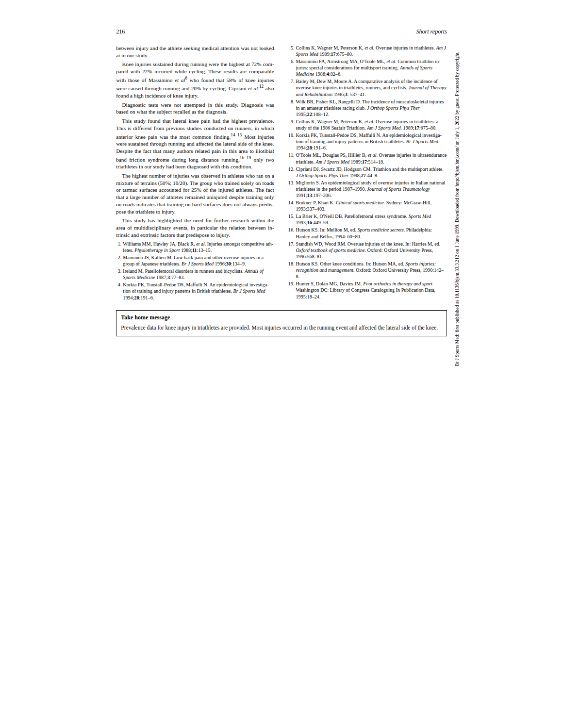Br J Sports Med: first published as 10.1136/bjsm.33.3.212 on 1 June 1999. Downloaded from http://bjsm.bmj.com/ on July 1, 2022 by guest. Protected by copyright.
216 Short reports
between injury and the athlete seeking medical attention was not looked at in our study.
Knee injuries sustained during running were the highest at 72% compared with 22% incurred while cycling. These results are comparable with those of Massimino et al6 who found that 58% of knee injuries were caused through running and 20% by cycling. Cipriani et al.12 also found a high incidence of knee injury.
Diagnostic tests were not attempted in this study. Diagnosis was based on what the subject recalled as the diagnosis.
This study found that lateral knee pain had the highest prevalence. This is different from previous studies conducted on runners, in which anterior knee pain was the most common finding.14 15 Most injuries were sustained through running and affected the lateral side of the knee. Despite the fact that many authors related pain in this area to iliotibial band friction syndrome during long distance running,16–19 only two triathletes in our study had been diagnosed with this condition.
The highest number of injuries was observed in athletes who ran on a mixture of terrains (50%; 10/20). The group who trained solely on roads or tarmac surfaces accounted for 25% of the injured athletes. The fact that a large number of athletes remained uninjured despite training only on roads indicates that training on hard surfaces does not always predispose the triathlete to injury.
This study has highlighted the need for further research within the area of multidisciplinary events, in particular the relation between intrinsic and extrinsic factors that predispose to injury.
Williams MM, Hawley JA, Black R, et al. Injuries amongst competitive athletes. Physiotherapy in Sport 1988;11:13–15.
Manninen JS, Kallien M. Low back pain and other overuse injuries in a group of Japanese triathletes. Br J Sports Med 1996;30:134–9.
Ireland M. Patellofemoral disorders in runners and bicyclists. Annals of Sports Medicine 1987;3:77–83.
Korkia PK, Tunstall-Pedoe DS, Maffulli N. An epidemiological investigation of training and injury patterns in British triathletes. Br J Sports Med 1994;28:191–6.
Collins K, Wagner M, Peterson K, et al. Overuse injuries in triathletes. Am J Sports Med 1989;17:675–80.
Massimino FA, Armstrong MA, O'Toole ML, et al. Common triathlon injuries: special considerations for multisport training. Annals of Sports Medicine 1988;4:82–6.
Bailey M, Dew M, Moore A. A comparative analysis of the incidence of overuse knee injuries in triathletes, runners, and cyclists. Journal of Therapy and Rehabilitation 1996;3: 537–41.
Wilk BR, Fisher KL, Rangelli D. The incidence of musculoskeletal injuries in an amateur triathlete racing club. J Orthop Sports Phys Ther 1995;22:108–12.
Collins K, Wagner M, Peterson K, et al. Overuse injuries in triathletes: a study of the 1986 Seafair Triathlon. Am J Sports Med. 1989;17:675–80.
Korkia PK, Tunstall-Pedoe DS, Maffulli N. An epidemiological investigation of training and injury patterns in British triathletes. Br J Sports Med 1994;28:191–6.
O'Toole ML, Douglas PS, Hillier B, et al. Overuse injuries in ultraendurance triathlete. Am J Sports Med 1989;17:514–18.
Cipriani DJ, Swartz JD, Hodgson CM. Triathlon and the multisport athlete. J Orthop Sports Phys Ther 1998;27:44–8.
Migliorin S. An epidemiological study of overuse injuries in Italian national triathletes in the period 1987–1990. Journal of Sports Traumatology 1991;13:197–206.
Brukner P, Khan K. Clinical sports medicine. Sydney: McGraw-Hill, 1993:337–403.
La Brier K, O'Neill DB. Patellofemoral stress syndrome. Sports Med 1993;16:449–59.
Hutson KS. In: Mellion M, ed. Sports medicine secrets. Philadelphia: Hanley and Belfus, 1994: 60−80.
Standish WD, Wood RM. Overuse injuries of the knee. In: Harries M, ed. Oxford textbook of sports medicine. Oxford: Oxford University Press, 1996:568–81.
Hutson KS. Other knee conditions. In: Hutson MA, ed. Sports injuries: recognition and management. Oxford: Oxford University Press, 1990:142–8.
Hunter S, Dolan MG, Davies JM. Foot orthotics in therapy and sport. Washington DC: Library of Congress Cataloguing In Publication Data, 1995:18–24.
Take home message
Prevalence data for knee injury in triathletes are provided. Most injuries occurred in the running event and affected the lateral side of the knee.